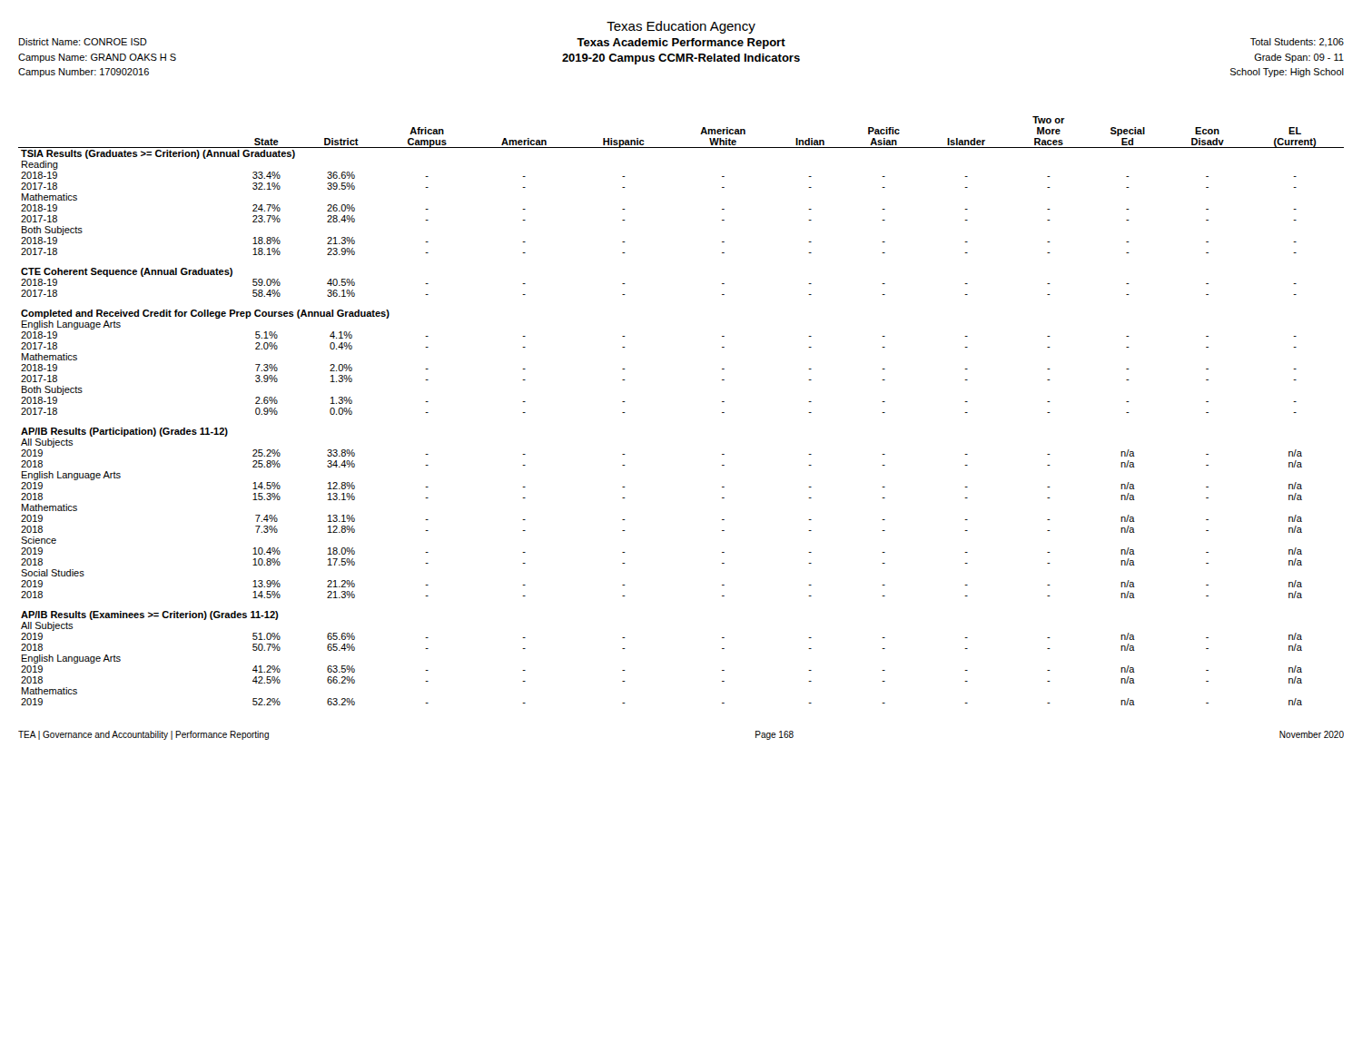District Name: CONROE ISD
Campus Name: GRAND OAKS H S
Campus Number: 170902016
Total Students: 2,106
Grade Span: 09 - 11
School Type: High School
Texas Education Agency
Texas Academic Performance Report
2019-20 Campus CCMR-Related Indicators
| | | | | | | | | | | Two or | | | |
| --- | --- | --- | --- | --- | --- | --- | --- | --- | --- | --- | --- | --- | --- |
| | | | African | | | American | | Pacific | | More | Special | Econ | EL |
| | State | District | Campus | American | Hispanic | White | Indian | Asian | Islander | Races | Ed | Disadv | (Current) |
| TSIA Results (Graduates >= Criterion) (Annual Graduates) |
| Reading | | | | | | | | | | | | | |
| 2018-19 | 33.4% | 36.6% | - | - | - | - | - | - | - | - | - | - | - |
| 2017-18 | 32.1% | 39.5% | - | - | - | - | - | - | - | - | - | - | - |
| Mathematics | | | | | | | | | | | | | |
| 2018-19 | 24.7% | 26.0% | - | - | - | - | - | - | - | - | - | - | - |
| 2017-18 | 23.7% | 28.4% | - | - | - | - | - | - | - | - | - | - | - |
| Both Subjects | | | | | | | | | | | | | |
| 2018-19 | 18.8% | 21.3% | - | - | - | - | - | - | - | - | - | - | - |
| 2017-18 | 18.1% | 23.9% | - | - | - | - | - | - | - | - | - | - | - |
| CTE Coherent Sequence (Annual Graduates) |
| 2018-19 | 59.0% | 40.5% | - | - | - | - | - | - | - | - | - | - | - |
| 2017-18 | 58.4% | 36.1% | - | - | - | - | - | - | - | - | - | - | - |
| Completed and Received Credit for College Prep Courses (Annual Graduates) |
| English Language Arts | | | | | | | | | | | | | |
| 2018-19 | 5.1% | 4.1% | - | - | - | - | - | - | - | - | - | - | - |
| 2017-18 | 2.0% | 0.4% | - | - | - | - | - | - | - | - | - | - | - |
| Mathematics | | | | | | | | | | | | | |
| 2018-19 | 7.3% | 2.0% | - | - | - | - | - | - | - | - | - | - | - |
| 2017-18 | 3.9% | 1.3% | - | - | - | - | - | - | - | - | - | - | - |
| Both Subjects | | | | | | | | | | | | | |
| 2018-19 | 2.6% | 1.3% | - | - | - | - | - | - | - | - | - | - | - |
| 2017-18 | 0.9% | 0.0% | - | - | - | - | - | - | - | - | - | - | - |
| AP/IB Results (Participation) (Grades 11-12) |
| All Subjects | | | | | | | | | | | | | |
| 2019 | 25.2% | 33.8% | - | - | - | - | - | - | - | - | n/a | - | n/a |
| 2018 | 25.8% | 34.4% | - | - | - | - | - | - | - | - | n/a | - | n/a |
| English Language Arts | | | | | | | | | | | | | |
| 2019 | 14.5% | 12.8% | - | - | - | - | - | - | - | - | n/a | - | n/a |
| 2018 | 15.3% | 13.1% | - | - | - | - | - | - | - | - | n/a | - | n/a |
| Mathematics | | | | | | | | | | | | | |
| 2019 | 7.4% | 13.1% | - | - | - | - | - | - | - | - | n/a | - | n/a |
| 2018 | 7.3% | 12.8% | - | - | - | - | - | - | - | - | n/a | - | n/a |
| Science | | | | | | | | | | | | | |
| 2019 | 10.4% | 18.0% | - | - | - | - | - | - | - | - | n/a | - | n/a |
| 2018 | 10.8% | 17.5% | - | - | - | - | - | - | - | - | n/a | - | n/a |
| Social Studies | | | | | | | | | | | | | |
| 2019 | 13.9% | 21.2% | - | - | - | - | - | - | - | - | n/a | - | n/a |
| 2018 | 14.5% | 21.3% | - | - | - | - | - | - | - | - | n/a | - | n/a |
| AP/IB Results (Examinees >= Criterion) (Grades 11-12) |
| All Subjects | | | | | | | | | | | | | |
| 2019 | 51.0% | 65.6% | - | - | - | - | - | - | - | - | n/a | - | n/a |
| 2018 | 50.7% | 65.4% | - | - | - | - | - | - | - | - | n/a | - | n/a |
| English Language Arts | | | | | | | | | | | | | |
| 2019 | 41.2% | 63.5% | - | - | - | - | - | - | - | - | n/a | - | n/a |
| 2018 | 42.5% | 66.2% | - | - | - | - | - | - | - | - | n/a | - | n/a |
| Mathematics | | | | | | | | | | | | | |
| 2019 | 52.2% | 63.2% | - | - | - | - | - | - | - | - | n/a | - | n/a |
TEA | Governance and Accountability | Performance Reporting November 2020
Page 168